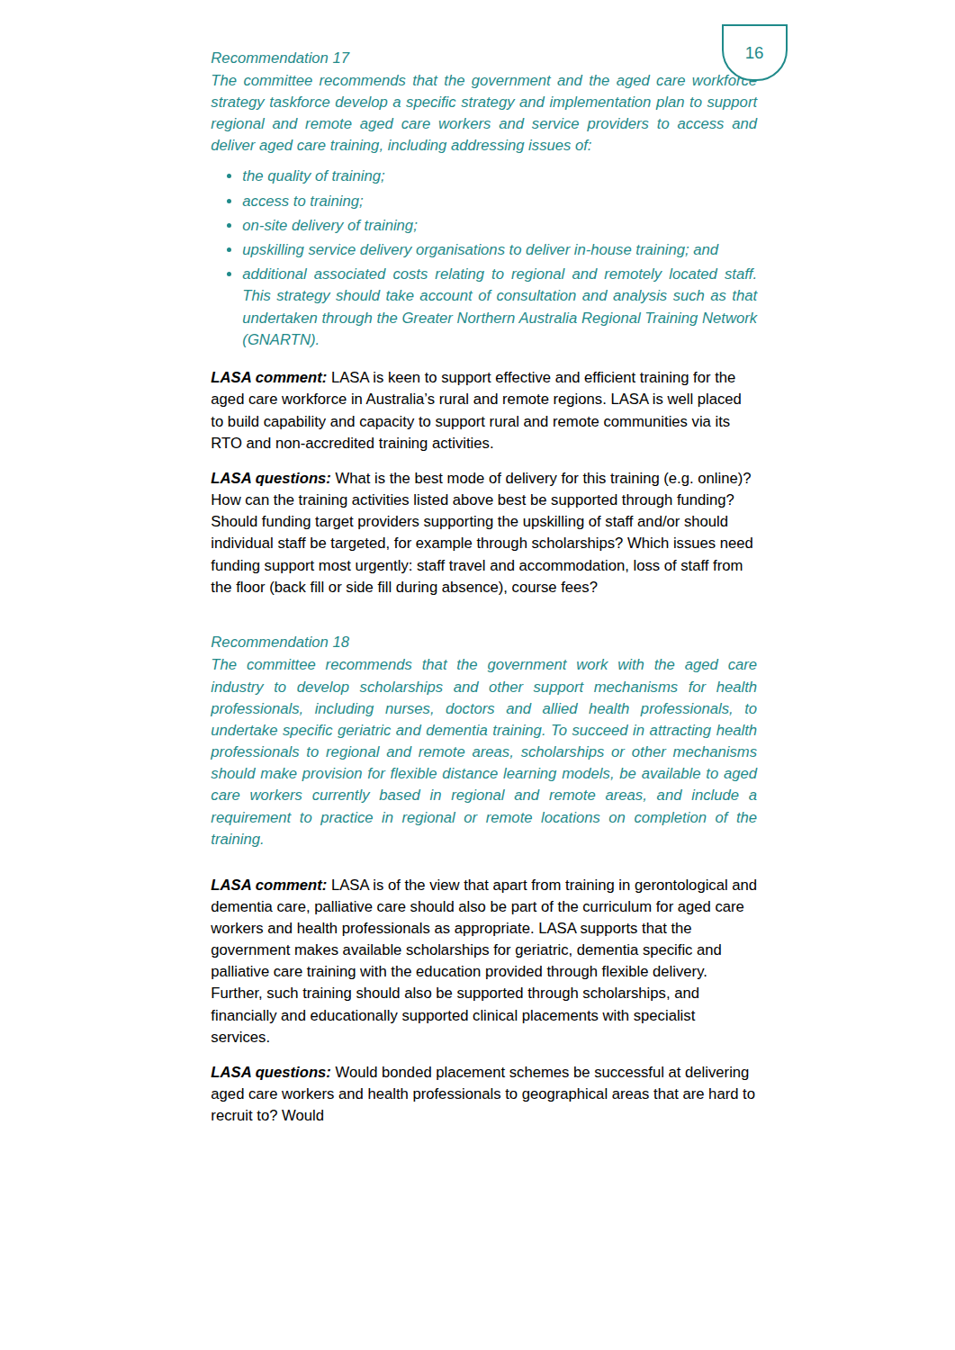16
Recommendation 17
The committee recommends that the government and the aged care workforce strategy taskforce develop a specific strategy and implementation plan to support regional and remote aged care workers and service providers to access and deliver aged care training, including addressing issues of:
the quality of training;
access to training;
on-site delivery of training;
upskilling service delivery organisations to deliver in-house training; and
additional associated costs relating to regional and remotely located staff. This strategy should take account of consultation and analysis such as that undertaken through the Greater Northern Australia Regional Training Network (GNARTN).
LASA comment: LASA is keen to support effective and efficient training for the aged care workforce in Australia’s rural and remote regions. LASA is well placed to build capability and capacity to support rural and remote communities via its RTO and non-accredited training activities.
LASA questions: What is the best mode of delivery for this training (e.g. online)? How can the training activities listed above best be supported through funding? Should funding target providers supporting the upskilling of staff and/or should individual staff be targeted, for example through scholarships? Which issues need funding support most urgently: staff travel and accommodation, loss of staff from the floor (back fill or side fill during absence), course fees?
Recommendation 18
The committee recommends that the government work with the aged care industry to develop scholarships and other support mechanisms for health professionals, including nurses, doctors and allied health professionals, to undertake specific geriatric and dementia training. To succeed in attracting health professionals to regional and remote areas, scholarships or other mechanisms should make provision for flexible distance learning models, be available to aged care workers currently based in regional and remote areas, and include a requirement to practice in regional or remote locations on completion of the training.
LASA comment: LASA is of the view that apart from training in gerontological and dementia care, palliative care should also be part of the curriculum for aged care workers and health professionals as appropriate. LASA supports that the government makes available scholarships for geriatric, dementia specific and palliative care training with the education provided through flexible delivery. Further, such training should also be supported through scholarships, and financially and educationally supported clinical placements with specialist services.
LASA questions: Would bonded placement schemes be successful at delivering aged care workers and health professionals to geographical areas that are hard to recruit to? Would